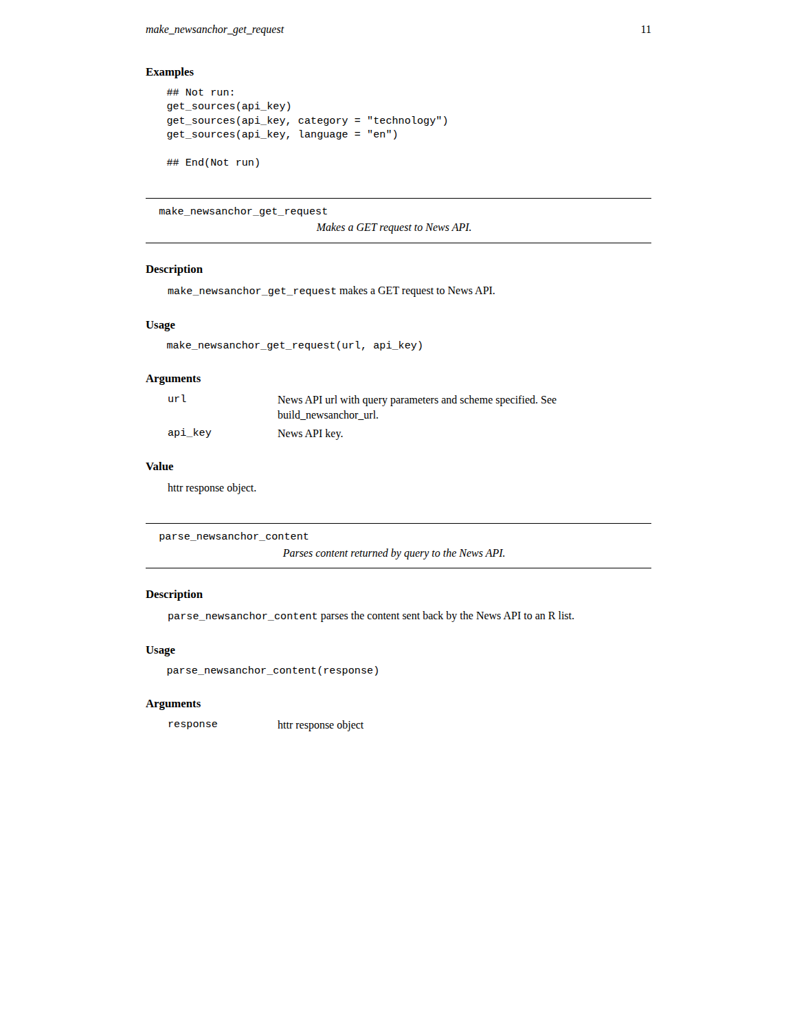make_newsanchor_get_request 11
Examples
## Not run: 
get_sources(api_key)
get_sources(api_key, category = "technology")
get_sources(api_key, language = "en")

## End(Not run)
make_newsanchor_get_request Makes a GET request to News API.
Description
make_newsanchor_get_request makes a GET request to News API.
Usage
make_newsanchor_get_request(url, api_key)
Arguments
url
News API url with query parameters and scheme specified. See build_newsanchor_url.
api_key
News API key.
Value
httr response object.
parse_newsanchor_content Parses content returned by query to the News API.
Description
parse_newsanchor_content parses the content sent back by the News API to an R list.
Usage
parse_newsanchor_content(response)
Arguments
response
httr response object